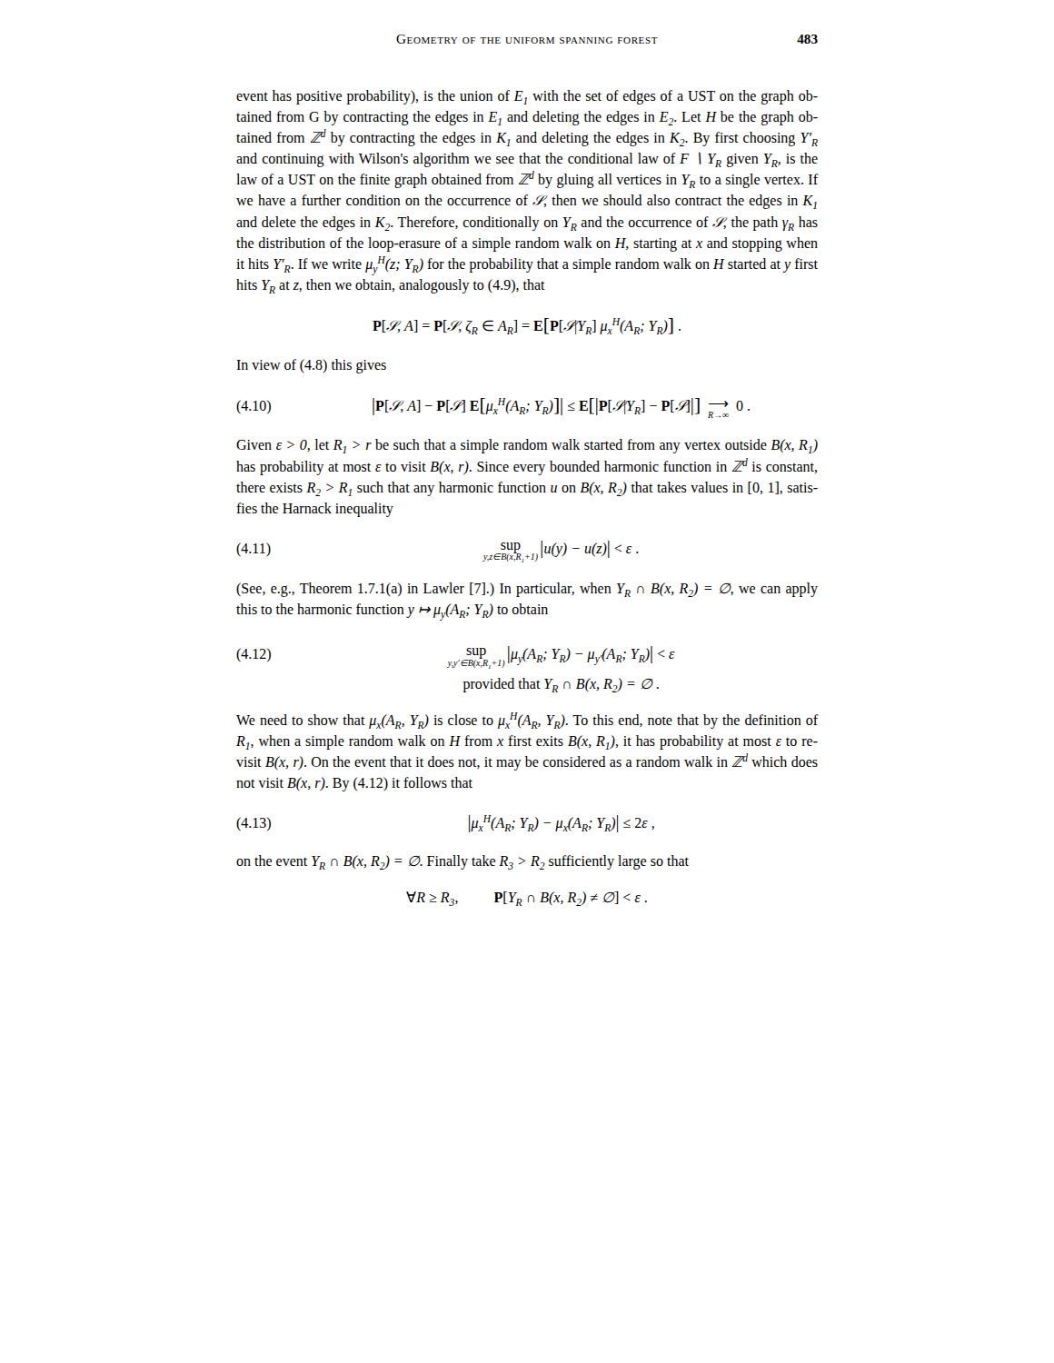Geometry of the uniform spanning forest 483
event has positive probability), is the union of E1 with the set of edges of a UST on the graph obtained from G by contracting the edges in E1 and deleting the edges in E2. Let H be the graph obtained from ℤd by contracting the edges in K1 and deleting the edges in K2. By first choosing Υ′R and continuing with Wilson's algorithm we see that the conditional law of F ∖ ΥR given ΥR, is the law of a UST on the finite graph obtained from ℤd by gluing all vertices in ΥR to a single vertex. If we have a further condition on the occurrence of 𝒮, then we should also contract the edges in K1 and delete the edges in K2. Therefore, conditionally on ΥR and the occurrence of 𝒮, the path γR has the distribution of the loop-erasure of a simple random walk on H, starting at x and stopping when it hits Υ′R. If we write μyH(z; ΥR) for the probability that a simple random walk on H started at y first hits ΥR at z, then we obtain, analogously to (4.9), that
P[𝒮, A] = P[𝒮, ζR ∈ AR] = E[P[𝒮|ΥR] μxH(AR; ΥR)] .
In view of (4.8) this gives
(4.10) |P[𝒮, A] − P[𝒮] E[μxH(AR; ΥR)]| ≤ E[|P[𝒮|ΥR] − P[𝒮]|] ⟶R→∞ 0 .
Given ε > 0, let R1 > r be such that a simple random walk started from any vertex outside B(x, R1) has probability at most ε to visit B(x, r). Since every bounded harmonic function in ℤd is constant, there exists R2 > R1 such that any harmonic function u on B(x, R2) that takes values in [0, 1], satisfies the Harnack inequality
(4.11) sup y,z∈B(x,R1+1)|u(y) − u(z)| < ε .
(See, e.g., Theorem 1.7.1(a) in Lawler [7].) In particular, when ΥR ∩ B(x, R2) = ∅, we can apply this to the harmonic function y ↦ μy(AR; ΥR) to obtain
(4.12)
sup y,y′∈B(x,R1+1)|μy(AR; ΥR) − μy′(AR; ΥR)| < ε
provided that ΥR ∩ B(x, R2) = ∅ .
We need to show that μx(AR, ΥR) is close to μxH(AR, ΥR). To this end, note that by the definition of R1, when a simple random walk on H from x first exits B(x, R1), it has probability at most ε to revisit B(x, r). On the event that it does not, it may be considered as a random walk in ℤd which does not visit B(x, r). By (4.12) it follows that
(4.13) |μxH(AR; ΥR) − μx(AR; ΥR)| ≤ 2ε ,
on the event ΥR ∩ B(x, R2) = ∅. Finally take R3 > R2 sufficiently large so that
∀R ≥ R3, P[ΥR ∩ B(x, R2) ≠ ∅] < ε .